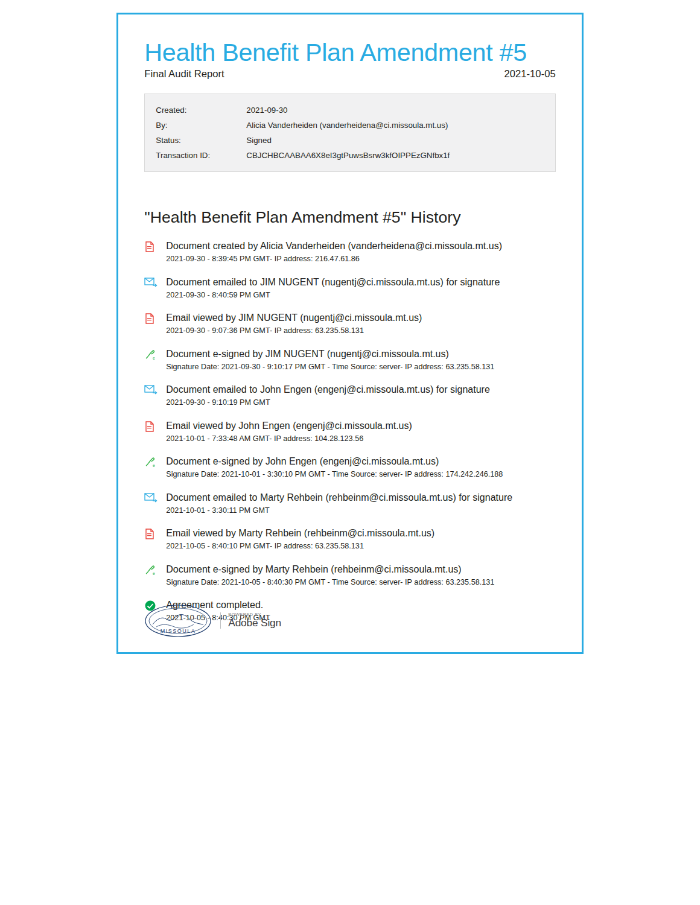Health Benefit Plan Amendment #5
Final Audit Report 2021-10-05
| Created: | 2021-09-30 |
| By: | Alicia Vanderheiden (vanderheidena@ci.missoula.mt.us) |
| Status: | Signed |
| Transaction ID: | CBJCHBCAABAA6X8eI3gtPuwsBsrw3kfOIPPEzGNfbx1f |
"Health Benefit Plan Amendment #5" History
Document created by Alicia Vanderheiden (vanderheidena@ci.missoula.mt.us)
2021-09-30 - 8:39:45 PM GMT- IP address: 216.47.61.86
Document emailed to JIM NUGENT (nugentj@ci.missoula.mt.us) for signature
2021-09-30 - 8:40:59 PM GMT
Email viewed by JIM NUGENT (nugentj@ci.missoula.mt.us)
2021-09-30 - 9:07:36 PM GMT- IP address: 63.235.58.131
e
Document e-signed by JIM NUGENT (nugentj@ci.missoula.mt.us)
Signature Date: 2021-09-30 - 9:10:17 PM GMT - Time Source: server- IP address: 63.235.58.131
Document emailed to John Engen (engenj@ci.missoula.mt.us) for signature
2021-09-30 - 9:10:19 PM GMT
Email viewed by John Engen (engenj@ci.missoula.mt.us)
2021-10-01 - 7:33:48 AM GMT- IP address: 104.28.123.56
e
Document e-signed by John Engen (engenj@ci.missoula.mt.us)
Signature Date: 2021-10-01 - 3:30:10 PM GMT - Time Source: server- IP address: 174.242.246.188
Document emailed to Marty Rehbein (rehbeinm@ci.missoula.mt.us) for signature
2021-10-01 - 3:30:11 PM GMT
Email viewed by Marty Rehbein (rehbeinm@ci.missoula.mt.us)
2021-10-05 - 8:40:10 PM GMT- IP address: 63.235.58.131
e
Document e-signed by Marty Rehbein (rehbeinm@ci.missoula.mt.us)
Signature Date: 2021-10-05 - 8:40:30 PM GMT - Time Source: server- IP address: 63.235.58.131
Agreement completed.
2021-10-05 - 8:40:30 PM GMT
MISSOULA
POWERED BY
Adobe Sign